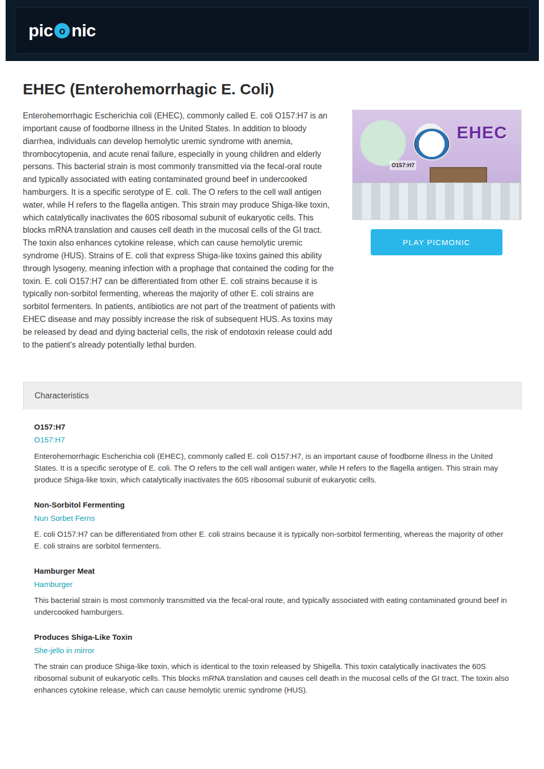pic onic
EHEC (Enterohemorrhagic E. Coli)
Enterohemorrhagic Escherichia coli (EHEC), commonly called E. coli O157:H7 is an important cause of foodborne illness in the United States. In addition to bloody diarrhea, individuals can develop hemolytic uremic syndrome with anemia, thrombocytopenia, and acute renal failure, especially in young children and elderly persons. This bacterial strain is most commonly transmitted via the fecal-oral route and typically associated with eating contaminated ground beef in undercooked hamburgers. It is a specific serotype of E. coli. The O refers to the cell wall antigen water, while H refers to the flagella antigen. This strain may produce Shiga-like toxin, which catalytically inactivates the 60S ribosomal subunit of eukaryotic cells. This blocks mRNA translation and causes cell death in the mucosal cells of the GI tract. The toxin also enhances cytokine release, which can cause hemolytic uremic syndrome (HUS). Strains of E. coli that express Shiga-like toxins gained this ability through lysogeny, meaning infection with a prophage that contained the coding for the toxin. E. coli O157:H7 can be differentiated from other E. coli strains because it is typically non-sorbitol fermenting, whereas the majority of other E. coli strains are sorbitol fermenters. In patients, antibiotics are not part of the treatment of patients with EHEC disease and may possibly increase the risk of subsequent HUS. As toxins may be released by dead and dying bacterial cells, the risk of endotoxin release could add to the patient's already potentially lethal burden.
PLAY PICMONIC
Characteristics
O157:H7
O157:H7
Enterohemorrhagic Escherichia coli (EHEC), commonly called E. coli O157:H7, is an important cause of foodborne illness in the United States. It is a specific serotype of E. coli. The O refers to the cell wall antigen water, while H refers to the flagella antigen. This strain may produce Shiga-like toxin, which catalytically inactivates the 60S ribosomal subunit of eukaryotic cells.
Non-Sorbitol Fermenting
Nun Sorbet Ferns
E. coli O157:H7 can be differentiated from other E. coli strains because it is typically non-sorbitol fermenting, whereas the majority of other E. coli strains are sorbitol fermenters.
Hamburger Meat
Hamburger
This bacterial strain is most commonly transmitted via the fecal-oral route, and typically associated with eating contaminated ground beef in undercooked hamburgers.
Produces Shiga-Like Toxin
She-jello in mirror
The strain can produce Shiga-like toxin, which is identical to the toxin released by Shigella. This toxin catalytically inactivates the 60S ribosomal subunit of eukaryotic cells. This blocks mRNA translation and causes cell death in the mucosal cells of the GI tract. The toxin also enhances cytokine release, which can cause hemolytic uremic syndrome (HUS).